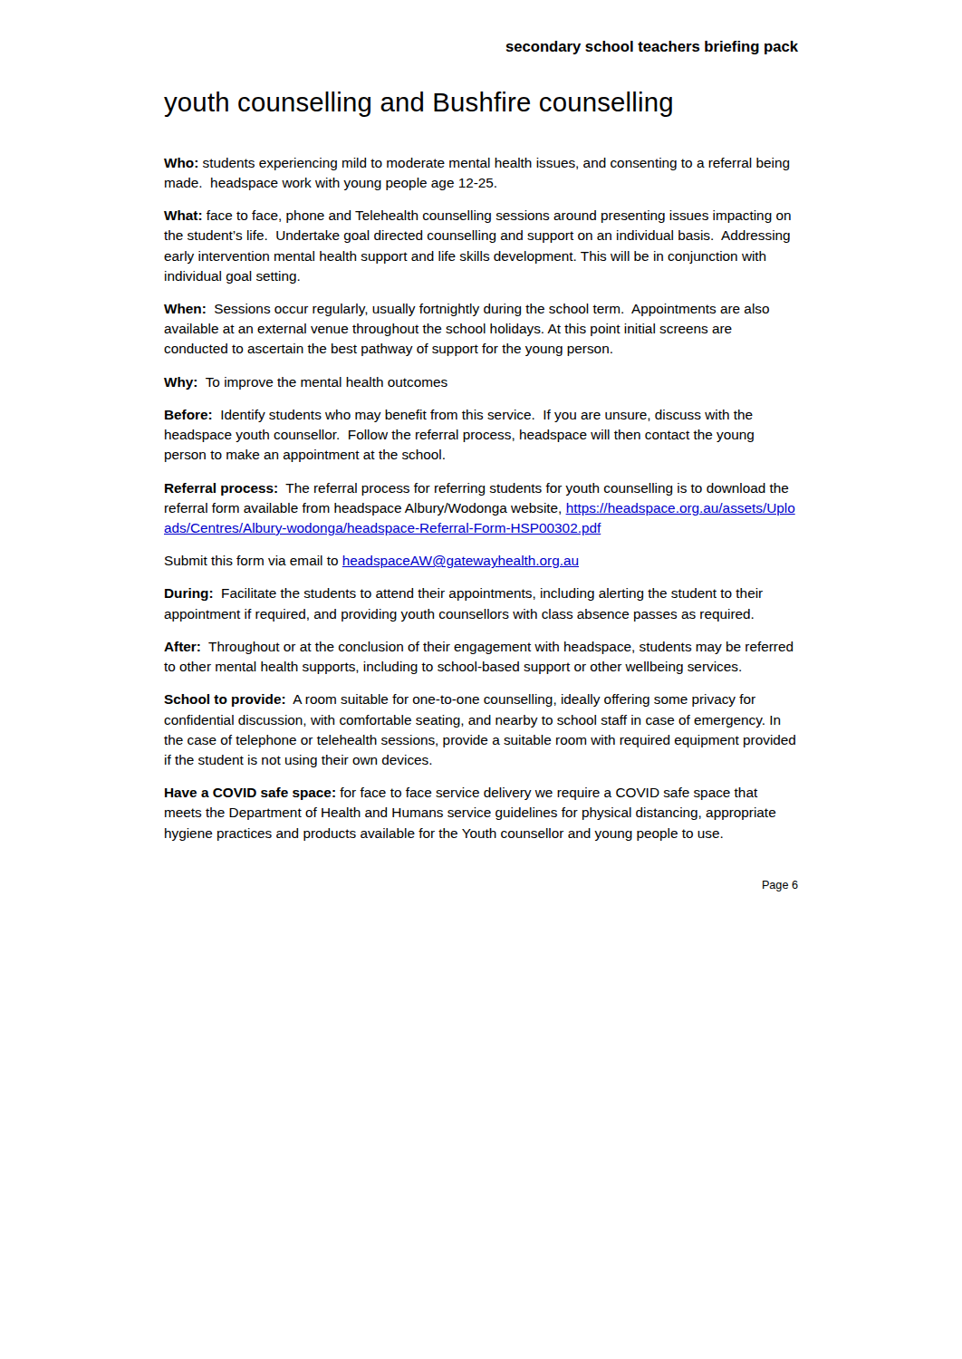secondary school teachers briefing pack
youth counselling and Bushfire counselling
Who: students experiencing mild to moderate mental health issues, and consenting to a referral being made. headspace work with young people age 12-25.
What: face to face, phone and Telehealth counselling sessions around presenting issues impacting on the student’s life. Undertake goal directed counselling and support on an individual basis. Addressing early intervention mental health support and life skills development. This will be in conjunction with individual goal setting.
When: Sessions occur regularly, usually fortnightly during the school term. Appointments are also available at an external venue throughout the school holidays. At this point initial screens are conducted to ascertain the best pathway of support for the young person.
Why: To improve the mental health outcomes
Before: Identify students who may benefit from this service. If you are unsure, discuss with the headspace youth counsellor. Follow the referral process, headspace will then contact the young person to make an appointment at the school.
Referral process: The referral process for referring students for youth counselling is to download the referral form available from headspace Albury/Wodonga website, https://headspace.org.au/assets/Uploads/Centres/Albury-wodonga/headspace-Referral-Form-HSP00302.pdf
Submit this form via email to headspaceAW@gatewayhealth.org.au
During: Facilitate the students to attend their appointments, including alerting the student to their appointment if required, and providing youth counsellors with class absence passes as required.
After: Throughout or at the conclusion of their engagement with headspace, students may be referred to other mental health supports, including to school-based support or other wellbeing services.
School to provide: A room suitable for one-to-one counselling, ideally offering some privacy for confidential discussion, with comfortable seating, and nearby to school staff in case of emergency. In the case of telephone or telehealth sessions, provide a suitable room with required equipment provided if the student is not using their own devices.
Have a COVID safe space: for face to face service delivery we require a COVID safe space that meets the Department of Health and Humans service guidelines for physical distancing, appropriate hygiene practices and products available for the Youth counsellor and young people to use.
Page 6